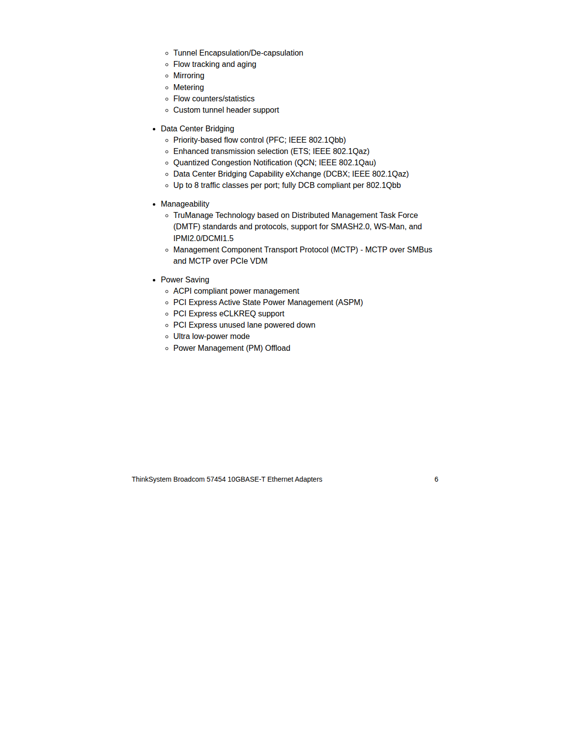Tunnel Encapsulation/De-capsulation
Flow tracking and aging
Mirroring
Metering
Flow counters/statistics
Custom tunnel header support
Data Center Bridging
Priority-based flow control (PFC; IEEE 802.1Qbb)
Enhanced transmission selection (ETS; IEEE 802.1Qaz)
Quantized Congestion Notification (QCN; IEEE 802.1Qau)
Data Center Bridging Capability eXchange (DCBX; IEEE 802.1Qaz)
Up to 8 traffic classes per port; fully DCB compliant per 802.1Qbb
Manageability
TruManage Technology based on Distributed Management Task Force (DMTF) standards and protocols, support for SMASH2.0, WS-Man, and IPMI2.0/DCMI1.5
Management Component Transport Protocol (MCTP) - MCTP over SMBus and MCTP over PCIe VDM
Power Saving
ACPI compliant power management
PCI Express Active State Power Management (ASPM)
PCI Express eCLKREQ support
PCI Express unused lane powered down
Ultra low-power mode
Power Management (PM) Offload
ThinkSystem Broadcom 57454 10GBASE-T Ethernet Adapters 6